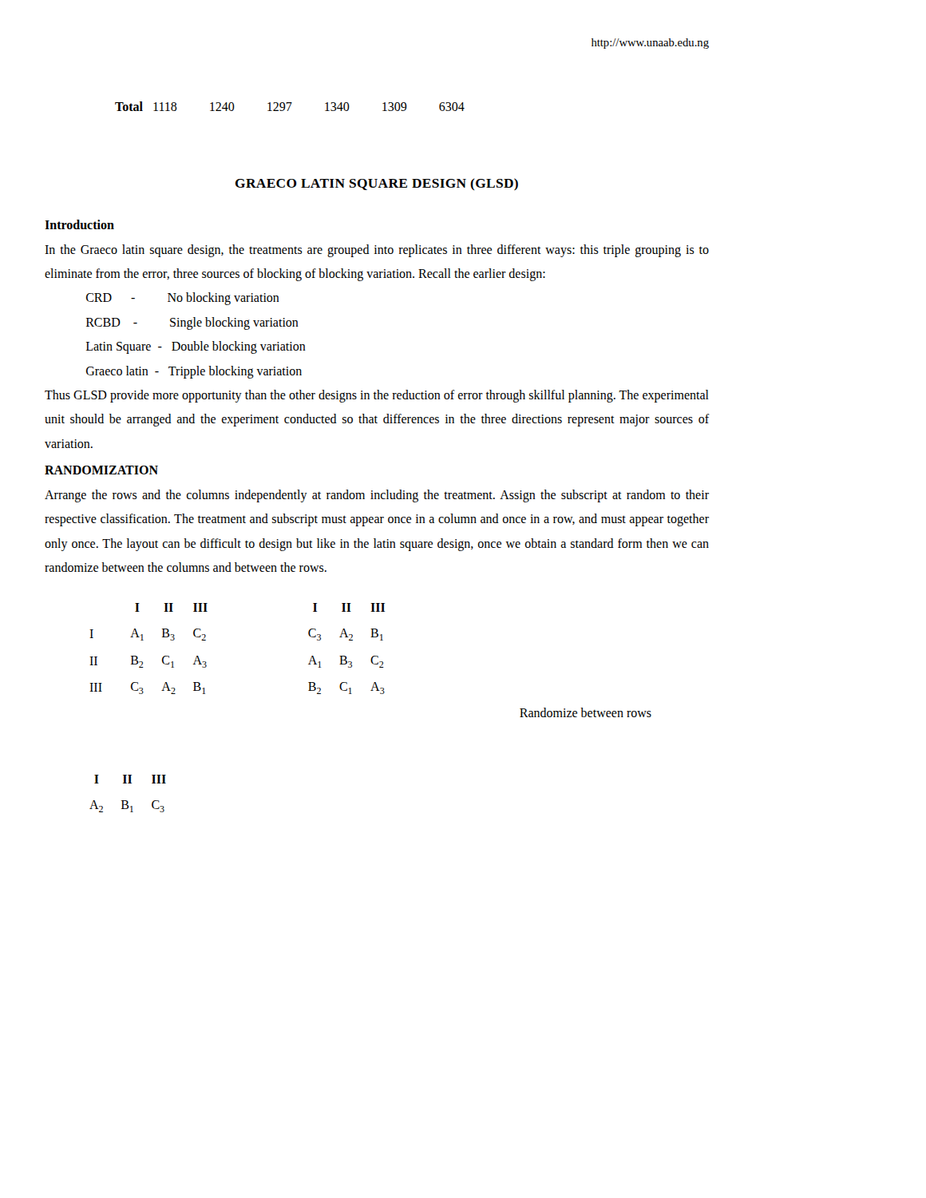http://www.unaab.edu.ng
Total 1118 1240 1297 1340 1309 6304
GRAECO LATIN SQUARE DESIGN (GLSD)
Introduction
In the Graeco latin square design, the treatments are grouped into replicates in three different ways: this triple grouping is to eliminate from the error, three sources of blocking of blocking variation. Recall the earlier design:
CRD - No blocking variation
RCBD - Single blocking variation
Latin Square - Double blocking variation
Graeco latin - Tripple blocking variation
Thus GLSD provide more opportunity than the other designs in the reduction of error through skillful planning. The experimental unit should be arranged and the experiment conducted so that differences in the three directions represent major sources of variation.
RANDOMIZATION
Arrange the rows and the columns independently at random including the treatment. Assign the subscript at random to their respective classification. The treatment and subscript must appear once in a column and once in a row, and must appear together only once. The layout can be difficult to design but like in the latin square design, once we obtain a standard form then we can randomize between the columns and between the rows.
| | I | II | III |
| --- | --- | --- | --- |
| I | A 1 | B 3 | C 2 |
| II | B 2 | C 1 | A 3 |
| III | C 3 | A 2 | B 1 |
| I | II | III |
| --- | --- | --- |
| C 3 | A 2 | B 1 |
| A 1 | B 3 | C 2 |
| B 2 | C 1 | A 3 |
Randomize between rows
| I | II | III |
| --- | --- | --- |
| A 2 | B 1 | C 3 |